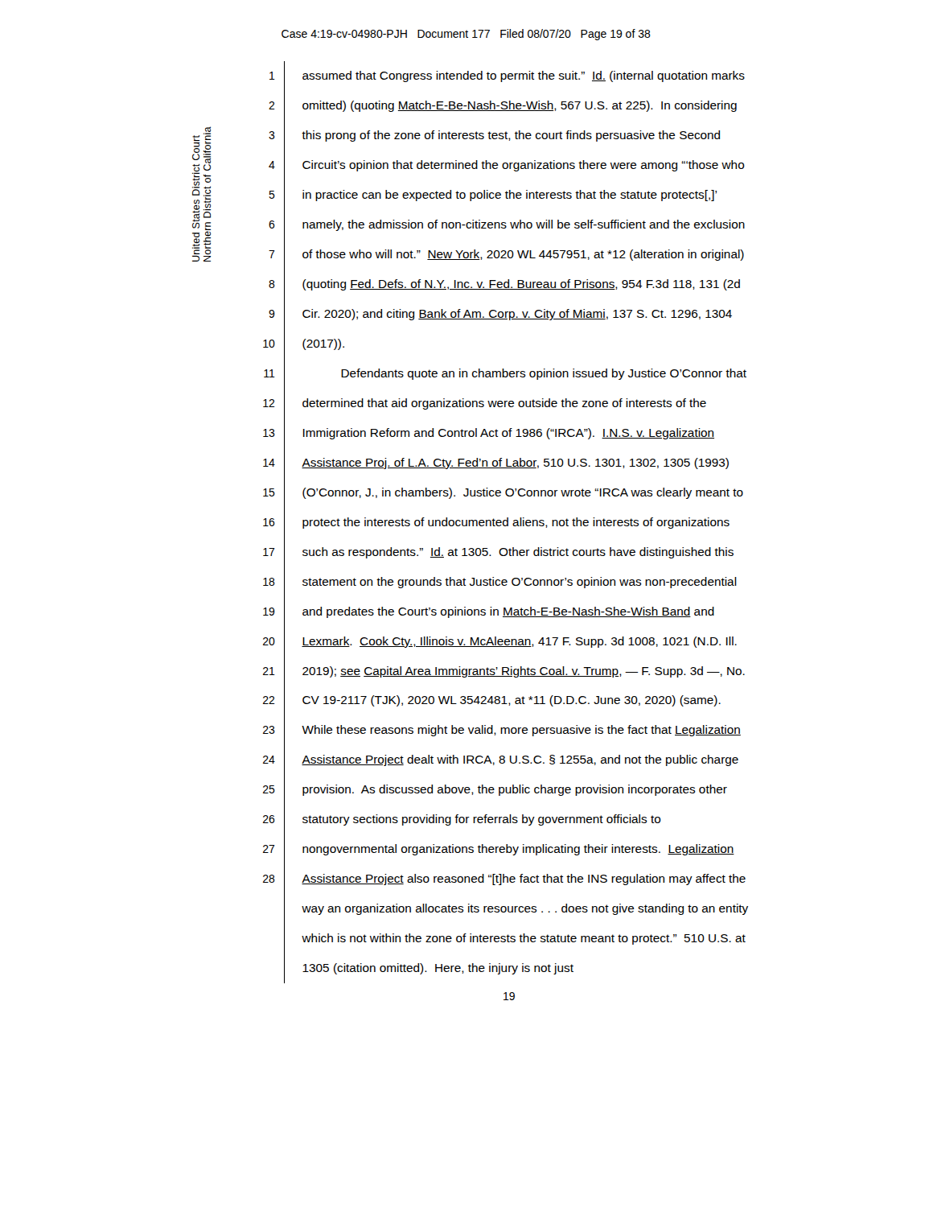Case 4:19-cv-04980-PJH Document 177 Filed 08/07/20 Page 19 of 38
United States District Court
Northern District of California
1
2
3
4
5
6
7
8
9
10
11
12
13
14
15
16
17
18
19
20
21
22
23
24
25
26
27
28
assumed that Congress intended to permit the suit.” Id. (internal quotation marks omitted) (quoting Match-E-Be-Nash-She-Wish, 567 U.S. at 225). In considering this prong of the zone of interests test, the court finds persuasive the Second Circuit’s opinion that determined the organizations there were among “‘those who in practice can be expected to police the interests that the statute protects[,]’ namely, the admission of non-citizens who will be self-sufficient and the exclusion of those who will not.” New York, 2020 WL 4457951, at *12 (alteration in original) (quoting Fed. Defs. of N.Y., Inc. v. Fed. Bureau of Prisons, 954 F.3d 118, 131 (2d Cir. 2020); and citing Bank of Am. Corp. v. City of Miami, 137 S. Ct. 1296, 1304 (2017)).
Defendants quote an in chambers opinion issued by Justice O’Connor that determined that aid organizations were outside the zone of interests of the Immigration Reform and Control Act of 1986 (“IRCA”). I.N.S. v. Legalization Assistance Proj. of L.A. Cty. Fed’n of Labor, 510 U.S. 1301, 1302, 1305 (1993) (O’Connor, J., in chambers). Justice O’Connor wrote “IRCA was clearly meant to protect the interests of undocumented aliens, not the interests of organizations such as respondents.” Id. at 1305. Other district courts have distinguished this statement on the grounds that Justice O’Connor’s opinion was non-precedential and predates the Court’s opinions in Match-E-Be-Nash-She-Wish Band and Lexmark. Cook Cty., Illinois v. McAleenan, 417 F. Supp. 3d 1008, 1021 (N.D. Ill. 2019); see Capital Area Immigrants’ Rights Coal. v. Trump, — F. Supp. 3d —, No. CV 19-2117 (TJK), 2020 WL 3542481, at *11 (D.D.C. June 30, 2020) (same). While these reasons might be valid, more persuasive is the fact that Legalization Assistance Project dealt with IRCA, 8 U.S.C. § 1255a, and not the public charge provision. As discussed above, the public charge provision incorporates other statutory sections providing for referrals by government officials to nongovernmental organizations thereby implicating their interests. Legalization Assistance Project also reasoned “[t]he fact that the INS regulation may affect the way an organization allocates its resources . . . does not give standing to an entity which is not within the zone of interests the statute meant to protect.” 510 U.S. at 1305 (citation omitted). Here, the injury is not just
19